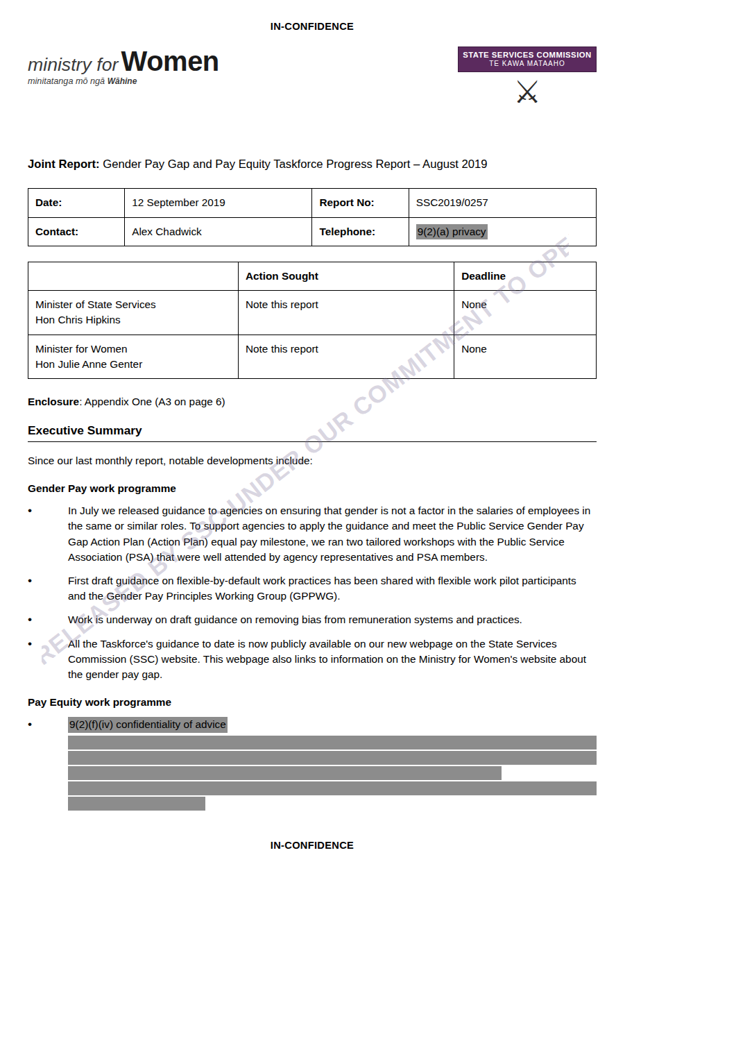IN-CONFIDENCE
ministry for Women
minitatanga mō ngā Wāhine
STATE SERVICES COMMISSION
TE KAWA MATAAHO
⚔
Joint Report: Gender Pay Gap and Pay Equity Taskforce Progress Report – August 2019
| Date: | 12 September 2019 | Report No: | SSC2019/0257 |
| Contact: | Alex Chadwick | Telephone: | 9(2)(a) privacy |
| | Action Sought | Deadline |
| Minister of State Services Hon Chris Hipkins | Note this report | None |
| Minister for Women Hon Julie Anne Genter | Note this report | None |
Enclosure: Appendix One (A3 on page 6)
Executive Summary
Since our last monthly report, notable developments include:
Gender Pay work programme
In July we released guidance to agencies on ensuring that gender is not a factor in the salaries of employees in the same or similar roles. To support agencies to apply the guidance and meet the Public Service Gender Pay Gap Action Plan (Action Plan) equal pay milestone, we ran two tailored workshops with the Public Service Association (PSA) that were well attended by agency representatives and PSA members.
First draft guidance on flexible-by-default work practices has been shared with flexible work pilot participants and the Gender Pay Principles Working Group (GPPWG).
Work is underway on draft guidance on removing bias from remuneration systems and practices.
All the Taskforce's guidance to date is now publicly available on our new webpage on the State Services Commission (SSC) website. This webpage also links to information on the Ministry for Women's website about the gender pay gap.
Pay Equity work programme
9(2)(f)(iv) confidentiality of advice
RELEASED BY SSC UNDER OUR COMMITMENT TO OPEN GOVERNMENT
IN-CONFIDENCE